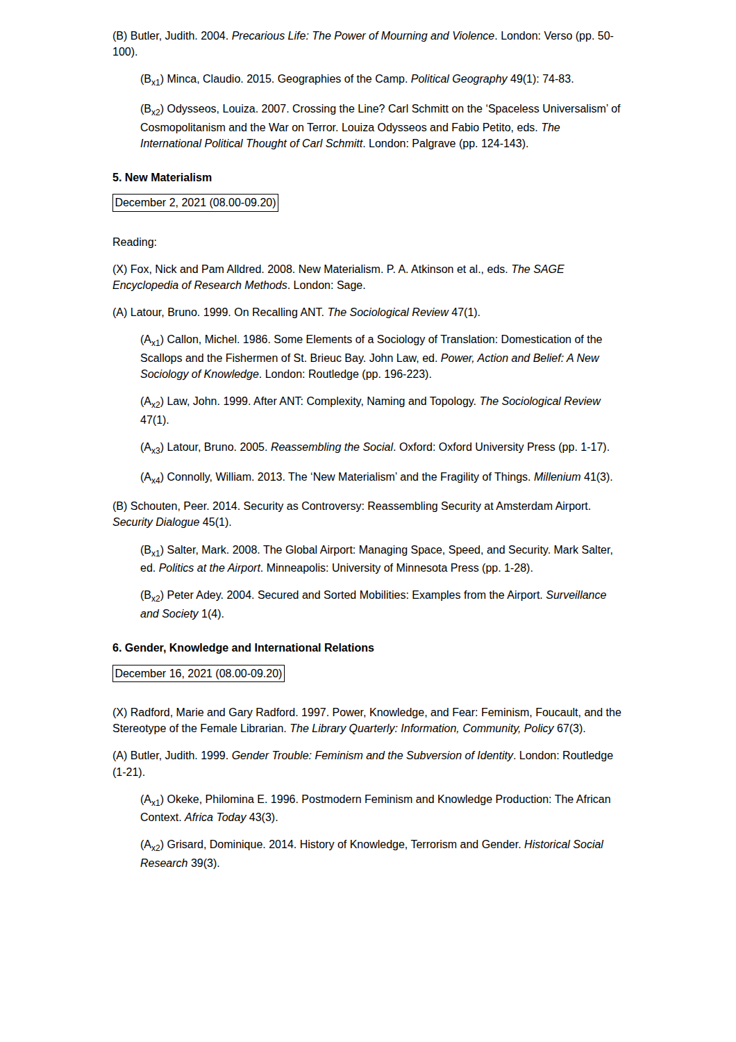(B) Butler, Judith. 2004. Precarious Life: The Power of Mourning and Violence. London: Verso (pp. 50-100).
(Bx1) Minca, Claudio. 2015. Geographies of the Camp. Political Geography 49(1): 74-83.
(Bx2) Odysseos, Louiza. 2007. Crossing the Line? Carl Schmitt on the ‘Spaceless Universalism’ of Cosmopolitanism and the War on Terror. Louiza Odysseos and Fabio Petito, eds. The International Political Thought of Carl Schmitt. London: Palgrave (pp. 124-143).
5. New Materialism
December 2, 2021 (08.00-09.20)
Reading:
(X) Fox, Nick and Pam Alldred. 2008. New Materialism. P. A. Atkinson et al., eds. The SAGE Encyclopedia of Research Methods. London: Sage.
(A) Latour, Bruno. 1999. On Recalling ANT. The Sociological Review 47(1).
(Ax1) Callon, Michel. 1986. Some Elements of a Sociology of Translation: Domestication of the Scallops and the Fishermen of St. Brieuc Bay. John Law, ed. Power, Action and Belief: A New Sociology of Knowledge. London: Routledge (pp. 196-223).
(Ax2) Law, John. 1999. After ANT: Complexity, Naming and Topology. The Sociological Review 47(1).
(Ax3) Latour, Bruno. 2005. Reassembling the Social. Oxford: Oxford University Press (pp. 1-17).
(Ax4) Connolly, William. 2013. The ‘New Materialism’ and the Fragility of Things. Millenium 41(3).
(B) Schouten, Peer. 2014. Security as Controversy: Reassembling Security at Amsterdam Airport. Security Dialogue 45(1).
(Bx1) Salter, Mark. 2008. The Global Airport: Managing Space, Speed, and Security. Mark Salter, ed. Politics at the Airport. Minneapolis: University of Minnesota Press (pp. 1-28).
(Bx2) Peter Adey. 2004. Secured and Sorted Mobilities: Examples from the Airport. Surveillance and Society 1(4).
6. Gender, Knowledge and International Relations
December 16, 2021 (08.00-09.20)
(X) Radford, Marie and Gary Radford. 1997. Power, Knowledge, and Fear: Feminism, Foucault, and the Stereotype of the Female Librarian. The Library Quarterly: Information, Community, Policy 67(3).
(A) Butler, Judith. 1999. Gender Trouble: Feminism and the Subversion of Identity. London: Routledge (1-21).
(Ax1) Okeke, Philomina E. 1996. Postmodern Feminism and Knowledge Production: The African Context. Africa Today 43(3).
(Ax2) Grisard, Dominique. 2014. History of Knowledge, Terrorism and Gender. Historical Social Research 39(3).